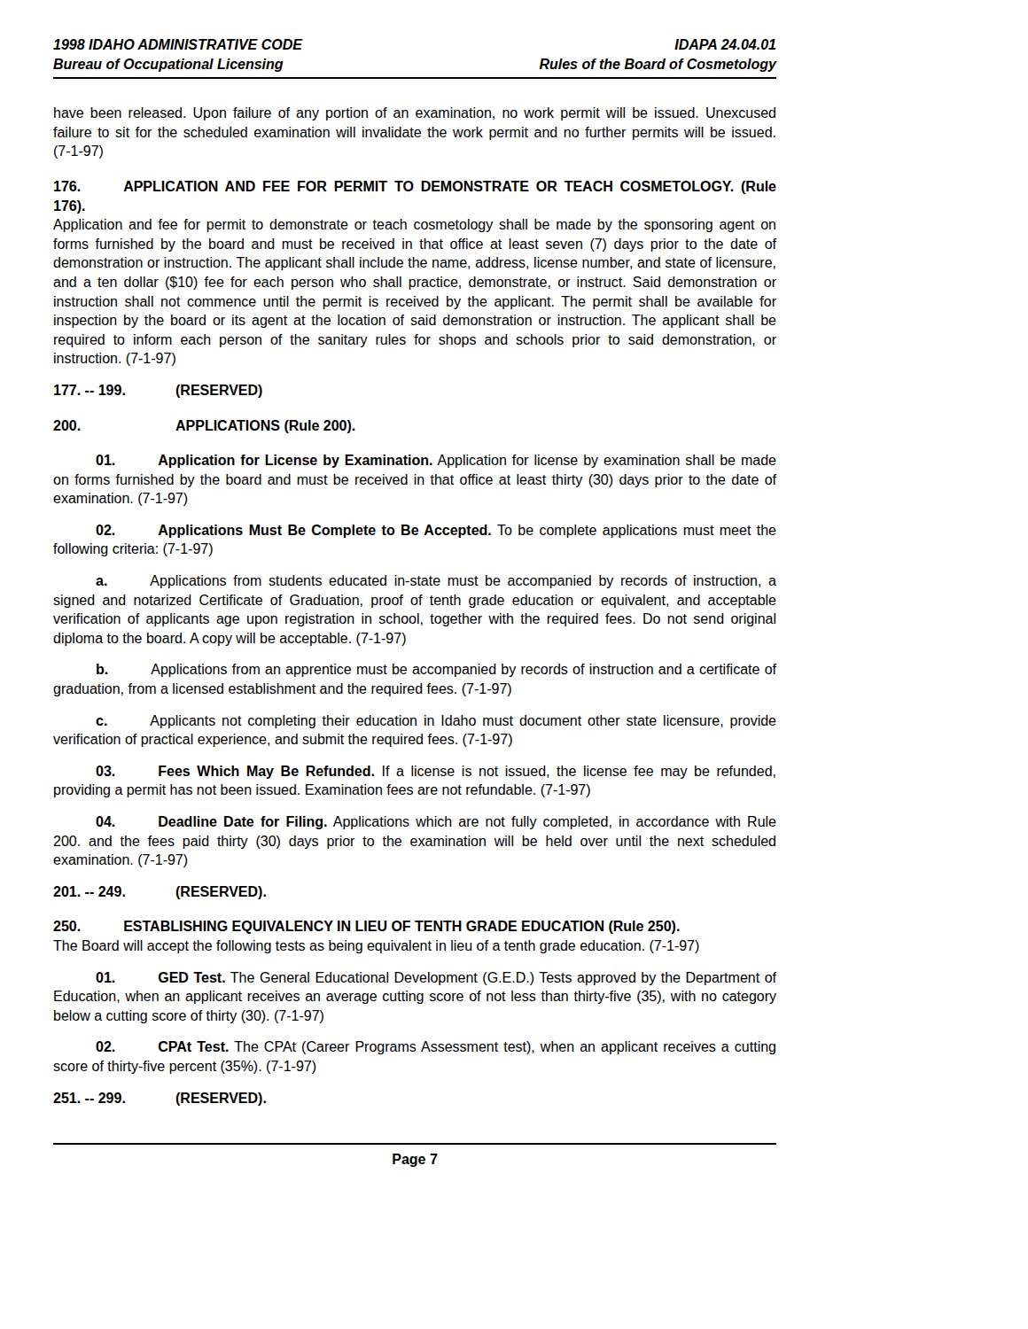1998 IDAHO ADMINISTRATIVE CODE
Bureau of Occupational Licensing
IDAPA 24.04.01
Rules of the Board of Cosmetology
have been released. Upon failure of any portion of an examination, no work permit will be issued. Unexcused failure to sit for the scheduled examination will invalidate the work permit and no further permits will be issued. (7-1-97)
176. APPLICATION AND FEE FOR PERMIT TO DEMONSTRATE OR TEACH COSMETOLOGY. (Rule 176).
Application and fee for permit to demonstrate or teach cosmetology shall be made by the sponsoring agent on forms furnished by the board and must be received in that office at least seven (7) days prior to the date of demonstration or instruction. The applicant shall include the name, address, license number, and state of licensure, and a ten dollar ($10) fee for each person who shall practice, demonstrate, or instruct. Said demonstration or instruction shall not commence until the permit is received by the applicant. The permit shall be available for inspection by the board or its agent at the location of said demonstration or instruction. The applicant shall be required to inform each person of the sanitary rules for shops and schools prior to said demonstration, or instruction. (7-1-97)
177. -- 199. (RESERVED)
200. APPLICATIONS (Rule 200).
01. Application for License by Examination. Application for license by examination shall be made on forms furnished by the board and must be received in that office at least thirty (30) days prior to the date of examination. (7-1-97)
02. Applications Must Be Complete to Be Accepted. To be complete applications must meet the following criteria: (7-1-97)
a. Applications from students educated in-state must be accompanied by records of instruction, a signed and notarized Certificate of Graduation, proof of tenth grade education or equivalent, and acceptable verification of applicants age upon registration in school, together with the required fees. Do not send original diploma to the board. A copy will be acceptable. (7-1-97)
b. Applications from an apprentice must be accompanied by records of instruction and a certificate of graduation, from a licensed establishment and the required fees. (7-1-97)
c. Applicants not completing their education in Idaho must document other state licensure, provide verification of practical experience, and submit the required fees. (7-1-97)
03. Fees Which May Be Refunded. If a license is not issued, the license fee may be refunded, providing a permit has not been issued. Examination fees are not refundable. (7-1-97)
04. Deadline Date for Filing. Applications which are not fully completed, in accordance with Rule 200. and the fees paid thirty (30) days prior to the examination will be held over until the next scheduled examination. (7-1-97)
201. -- 249. (RESERVED).
250. ESTABLISHING EQUIVALENCY IN LIEU OF TENTH GRADE EDUCATION (Rule 250).
The Board will accept the following tests as being equivalent in lieu of a tenth grade education. (7-1-97)
01. GED Test. The General Educational Development (G.E.D.) Tests approved by the Department of Education, when an applicant receives an average cutting score of not less than thirty-five (35), with no category below a cutting score of thirty (30). (7-1-97)
02. CPAt Test. The CPAt (Career Programs Assessment test), when an applicant receives a cutting score of thirty-five percent (35%). (7-1-97)
251. -- 299. (RESERVED).
Page 7